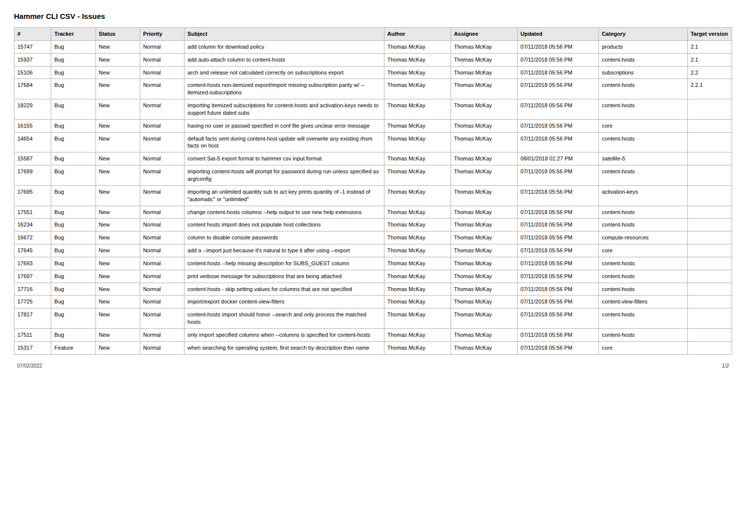Hammer CLI CSV - Issues
| # | Tracker | Status | Priority | Subject | Author | Assignee | Updated | Category | Target version |
| --- | --- | --- | --- | --- | --- | --- | --- | --- | --- |
| 15747 | Bug | New | Normal | add column for download policy | Thomas McKay | Thomas McKay | 07/11/2018 05:56 PM | products | 2.1 |
| 15937 | Bug | New | Normal | add auto-attach column to content-hosts | Thomas McKay | Thomas McKay | 07/11/2018 05:56 PM | content-hosts | 2.1 |
| 15106 | Bug | New | Normal | arch and release not calculated correctly on subscriptions export | Thomas McKay | Thomas McKay | 07/11/2018 05:56 PM | subscriptions | 2.2 |
| 17684 | Bug | New | Normal | content-hosts non-itemized export/import missing subscription parity w/ --itemized-subscriptions | Thomas McKay | Thomas McKay | 07/11/2018 05:56 PM | content-hosts | 2.2.1 |
| 18229 | Bug | New | Normal | importing itemized subscriptions for content-hosts and activation-keys needs to support future dated subs | Thomas McKay | Thomas McKay | 07/11/2018 05:56 PM | content-hosts | |
| 16155 | Bug | New | Normal | having no user or passwd specified in conf file gives unclear error message | Thomas McKay | Thomas McKay | 07/11/2018 05:56 PM | core | |
| 14654 | Bug | New | Normal | default facts sent during content-host update will overwrite any existing rhsm facts on host | Thomas McKay | Thomas McKay | 07/11/2018 05:56 PM | content-hosts | |
| 15587 | Bug | New | Normal | convert Sat-5 export format to hammer csv input format | Thomas McKay | Thomas McKay | 08/01/2018 01:27 PM | satellite-5 | |
| 17699 | Bug | New | Normal | importing content-hosts will prompt for password during run unless specified as arg/config | Thomas McKay | Thomas McKay | 07/11/2018 05:56 PM | content-hosts | |
| 17695 | Bug | New | Normal | importing an unlimited quantity sub to act key prints quantity of -1 instead of "automatic" or "unlimited" | Thomas McKay | Thomas McKay | 07/11/2018 05:56 PM | activation-keys | |
| 17551 | Bug | New | Normal | change content-hosts columns --help output to use new help extensions | Thomas McKay | Thomas McKay | 07/11/2018 05:56 PM | content-hosts | |
| 16234 | Bug | New | Normal | content hosts import does not populate host collections | Thomas McKay | Thomas McKay | 07/11/2018 05:56 PM | content-hosts | |
| 16672 | Bug | New | Normal | column to disable console passwords | Thomas McKay | Thomas McKay | 07/11/2018 05:56 PM | compute-resources | |
| 17645 | Bug | New | Normal | add a --import just because it's natural to type it after using --export | Thomas McKay | Thomas McKay | 07/11/2018 05:56 PM | core | |
| 17693 | Bug | New | Normal | content-hosts --help missing description for SUBS_GUEST column | Thomas McKay | Thomas McKay | 07/11/2018 05:56 PM | content-hosts | |
| 17697 | Bug | New | Normal | print verbose message for subscriptions that are being attached | Thomas McKay | Thomas McKay | 07/11/2018 05:56 PM | content-hosts | |
| 17716 | Bug | New | Normal | content-hosts - skip setting values for columns that are not specified | Thomas McKay | Thomas McKay | 07/11/2018 05:56 PM | content-hosts | |
| 17725 | Bug | New | Normal | import/export docker content-view-filters | Thomas McKay | Thomas McKay | 07/11/2018 05:56 PM | content-view-filters | |
| 17817 | Bug | New | Normal | content-hosts import should honor --search and only process the matched hosts | Thomas McKay | Thomas McKay | 07/11/2018 05:56 PM | content-hosts | |
| 17511 | Bug | New | Normal | only import specified columns when --columns is specified for content-hosts | Thomas McKay | Thomas McKay | 07/11/2018 05:56 PM | content-hosts | |
| 15317 | Feature | New | Normal | when searching for operating system, first search by description then name | Thomas McKay | Thomas McKay | 07/11/2018 05:56 PM | core | |
| 07/02/2022 | 1/2 |